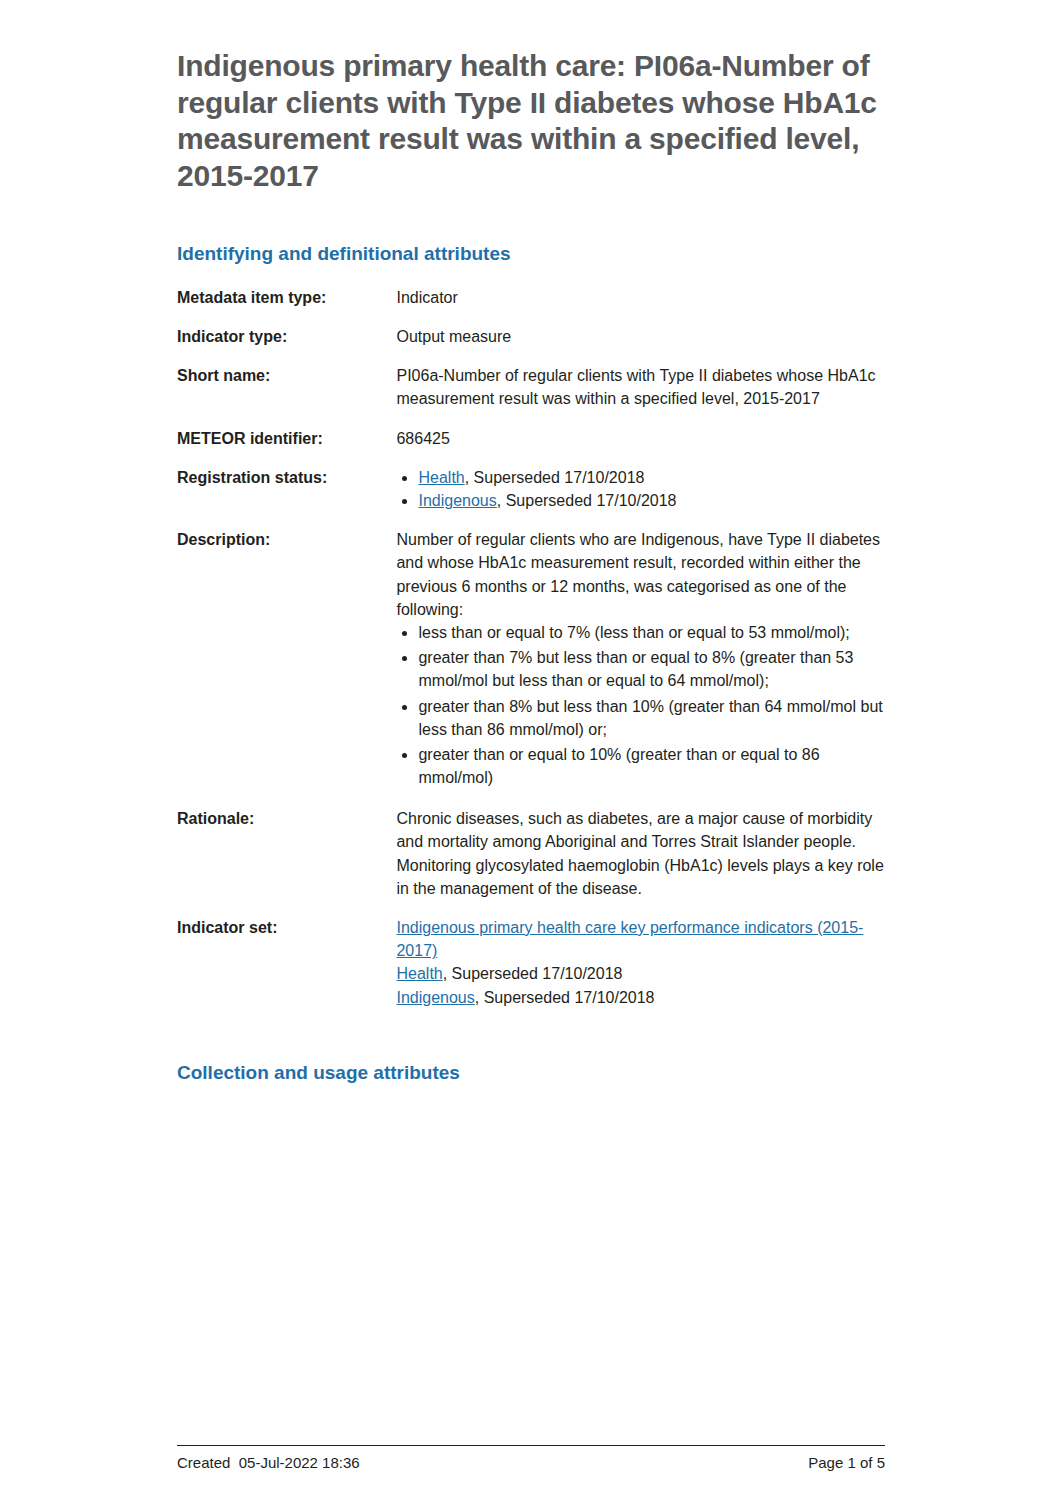Indigenous primary health care: PI06a-Number of regular clients with Type II diabetes whose HbA1c measurement result was within a specified level, 2015-2017
Identifying and definitional attributes
| Metadata item type: | Indicator |
| Indicator type: | Output measure |
| Short name: | PI06a-Number of regular clients with Type II diabetes whose HbA1c measurement result was within a specified level, 2015-2017 |
| METEOR identifier: | 686425 |
| Registration status: | Health , Superseded 17/10/2018 Indigenous , Superseded 17/10/2018 |
| Description: | Number of regular clients who are Indigenous, have Type II diabetes and whose HbA1c measurement result, recorded within either the previous 6 months or 12 months, was categorised as one of the following: less than or equal to 7% (less than or equal to 53 mmol/mol); greater than 7% but less than or equal to 8% (greater than 53 mmol/mol but less than or equal to 64 mmol/mol); greater than 8% but less than 10% (greater than 64 mmol/mol but less than 86 mmol/mol) or; greater than or equal to 10% (greater than or equal to 86 mmol/mol) |
| Rationale: | Chronic diseases, such as diabetes, are a major cause of morbidity and mortality among Aboriginal and Torres Strait Islander people. Monitoring glycosylated haemoglobin (HbA1c) levels plays a key role in the management of the disease. |
| Indicator set: | Indigenous primary health care key performance indicators (2015-2017) Health , Superseded 17/10/2018 Indigenous , Superseded 17/10/2018 |
Collection and usage attributes
Created 05-Jul-2022 18:36 Page 1 of 5